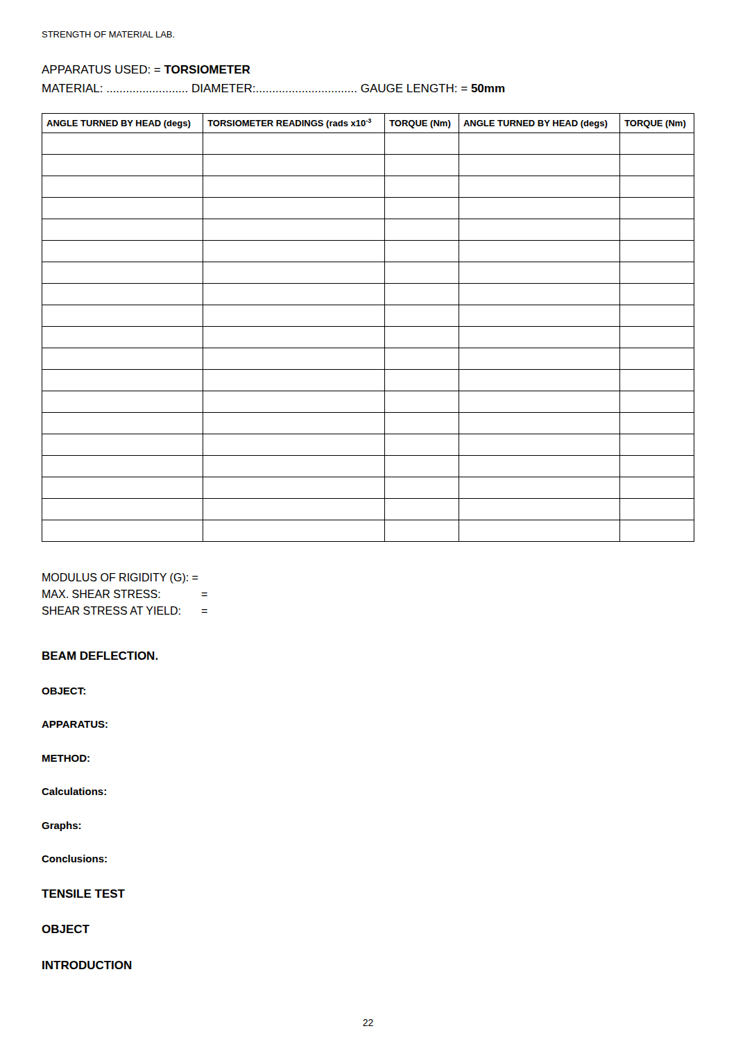STRENGTH OF MATERIAL LAB.
APPARATUS USED: = TORSIOMETER
MATERIAL: ......................... DIAMETER:............................... GAUGE LENGTH: = 50mm
| ANGLE TURNED BY HEAD (degs) | TORSIOMETER READINGS (rads x10 -3 | TORQUE (Nm) | ANGLE TURNED BY HEAD (degs) | TORQUE (Nm) |
| --- | --- | --- | --- | --- |
MODULUS OF RIGIDITY (G): =
MAX. SHEAR STRESS:=
SHEAR STRESS AT YIELD:=
BEAM DEFLECTION.
OBJECT:
APPARATUS:
METHOD:
Calculations:
Graphs:
Conclusions:
TENSILE TEST
OBJECT
INTRODUCTION
22